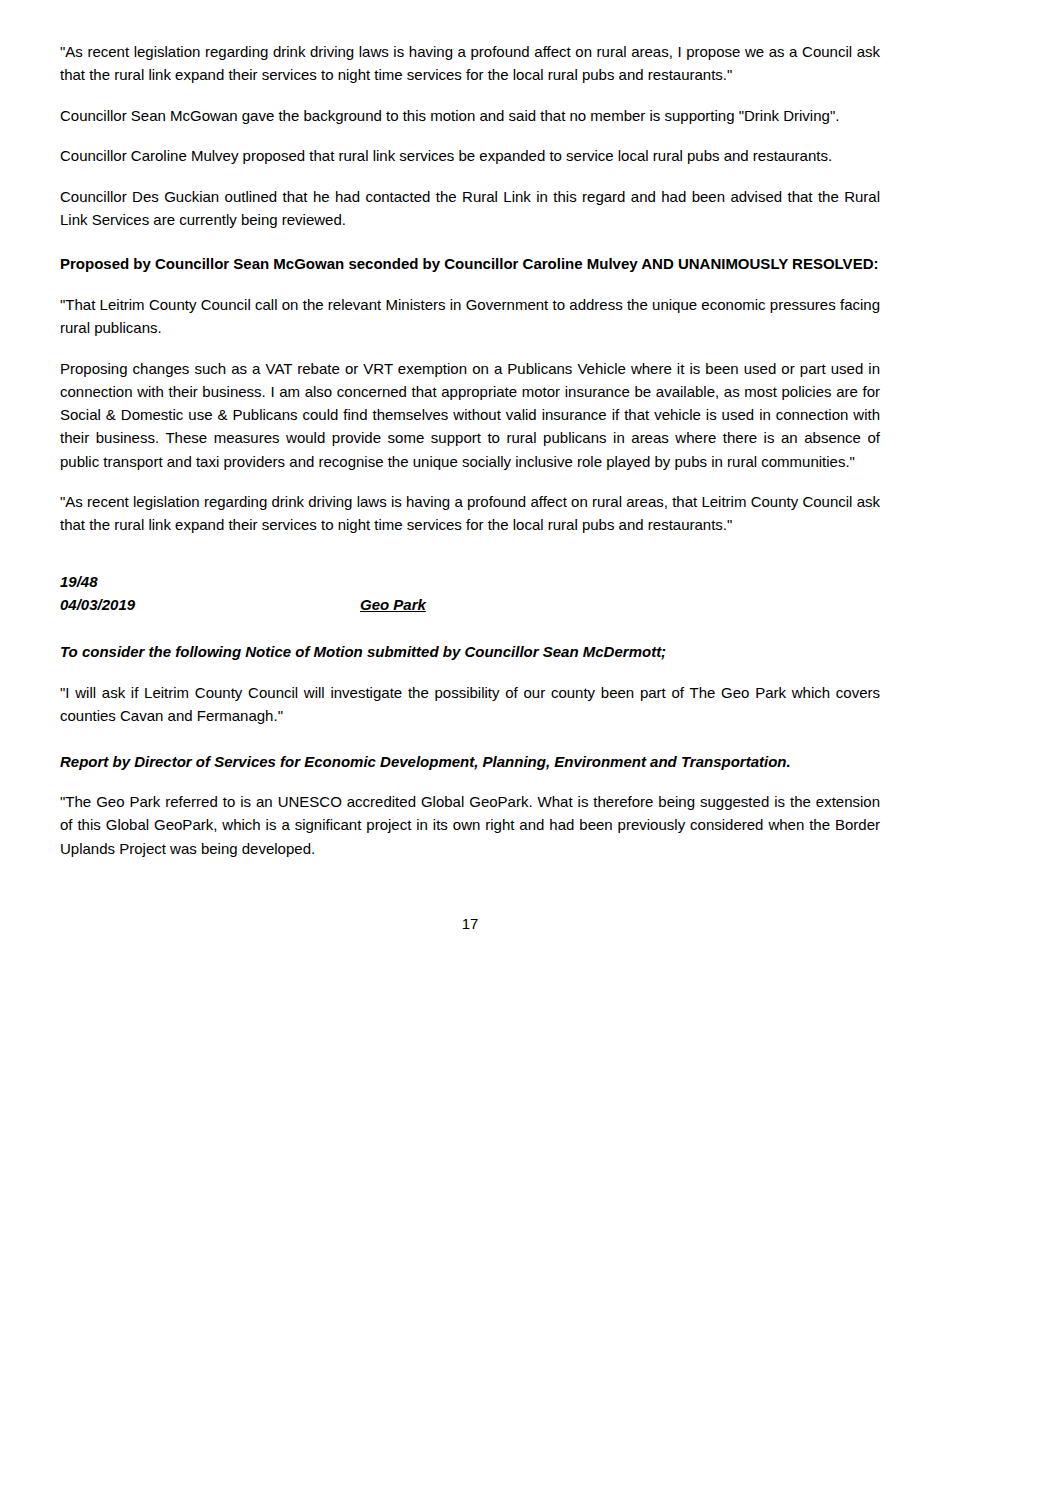"As recent legislation regarding drink driving laws is having a profound affect on rural areas, I propose we as a Council ask that the rural link expand their services to night time services for the local rural pubs and restaurants."
Councillor Sean McGowan gave the background to this motion and said that no member is supporting "Drink Driving".
Councillor Caroline Mulvey proposed that rural link services be expanded to service local rural pubs and restaurants.
Councillor Des Guckian outlined that he had contacted the Rural Link in this regard and had been advised that the Rural Link Services are currently being reviewed.
Proposed by Councillor Sean McGowan seconded by Councillor Caroline Mulvey AND UNANIMOUSLY RESOLVED:
"That Leitrim County Council call on the relevant Ministers in Government to address the unique economic pressures facing rural publicans.
Proposing changes such as a VAT rebate or VRT exemption on a Publicans Vehicle where it is been used or part used in connection with their business. I am also concerned that appropriate motor insurance be available, as most policies are for Social & Domestic use & Publicans could find themselves without valid insurance if that vehicle is used in connection with their business. These measures would provide some support to rural publicans in areas where there is an absence of public transport and taxi providers and recognise the unique socially inclusive role played by pubs in rural communities."
"As recent legislation regarding drink driving laws is having a profound affect on rural areas, that Leitrim County Council ask that the rural link expand their services to night time services for the local rural pubs and restaurants."
19/48
04/03/2019
Geo Park
To consider the following Notice of Motion submitted by Councillor Sean McDermott;
"I will ask if Leitrim County Council will investigate the possibility of our county been part of The Geo Park which covers counties Cavan and Fermanagh."
Report by Director of Services for Economic Development, Planning, Environment and Transportation.
"The Geo Park referred to is an UNESCO accredited Global GeoPark. What is therefore being suggested is the extension of this Global GeoPark, which is a significant project in its own right and had been previously considered when the Border Uplands Project was being developed.
17